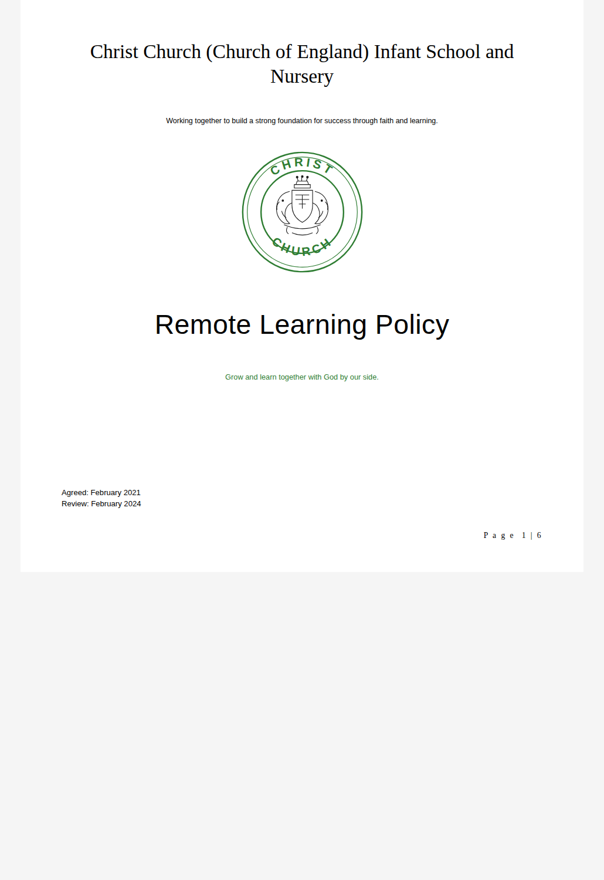Christ Church (Church of England) Infant School and Nursery
Working together to build a strong foundation for success through faith and learning.
CHRIST CHURCH
Remote Learning Policy
Grow and learn together with God by our side.
Agreed: February 2021
Review: February 2024
P a g e 1 | 6